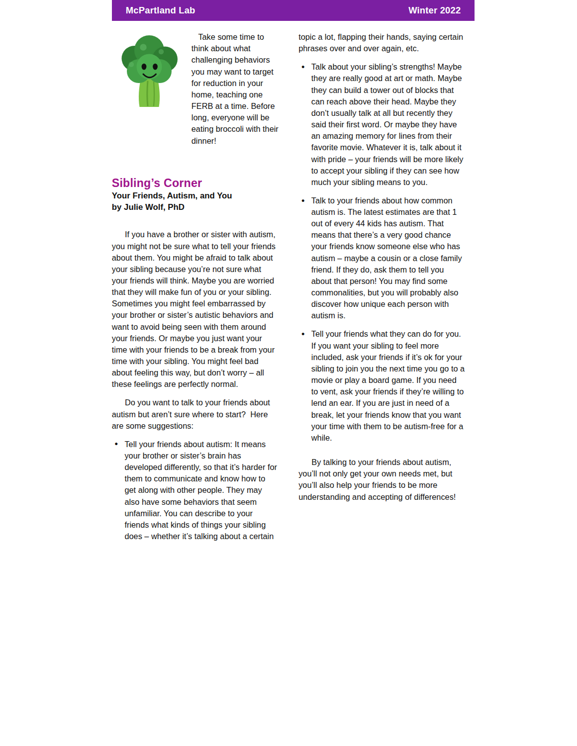McPartland Lab Winter 2022
Take some time to think about what challenging behaviors you may want to target for reduction in your home, teaching one FERB at a time. Before long, everyone will be eating broccoli with their dinner!
Sibling’s Corner
Your Friends, Autism, and You
by Julie Wolf, PhD
If you have a brother or sister with autism, you might not be sure what to tell your friends about them. You might be afraid to talk about your sibling because you’re not sure what your friends will think. Maybe you are worried that they will make fun of you or your sibling. Sometimes you might feel embarrassed by your brother or sister’s autistic behaviors and want to avoid being seen with them around your friends. Or maybe you just want your time with your friends to be a break from your time with your sibling. You might feel bad about feeling this way, but don’t worry – all these feelings are perfectly normal.
Do you want to talk to your friends about autism but aren’t sure where to start? Here are some suggestions:
Tell your friends about autism: It means your brother or sister’s brain has developed differently, so that it’s harder for them to communicate and know how to get along with other people. They may also have some behaviors that seem unfamiliar. You can describe to your friends what kinds of things your sibling does – whether it’s talking about a certain
topic a lot, flapping their hands, saying certain phrases over and over again, etc.
Talk about your sibling’s strengths! Maybe they are really good at art or math. Maybe they can build a tower out of blocks that can reach above their head. Maybe they don’t usually talk at all but recently they said their first word. Or maybe they have an amazing memory for lines from their favorite movie. Whatever it is, talk about it with pride – your friends will be more likely to accept your sibling if they can see how much your sibling means to you.
Talk to your friends about how common autism is. The latest estimates are that 1 out of every 44 kids has autism. That means that there’s a very good chance your friends know someone else who has autism – maybe a cousin or a close family friend. If they do, ask them to tell you about that person! You may find some commonalities, but you will probably also discover how unique each person with autism is.
Tell your friends what they can do for you. If you want your sibling to feel more included, ask your friends if it’s ok for your sibling to join you the next time you go to a movie or play a board game. If you need to vent, ask your friends if they’re willing to lend an ear. If you are just in need of a break, let your friends know that you want your time with them to be autism-free for a while.
By talking to your friends about autism, you’ll not only get your own needs met, but you’ll also help your friends to be more understanding and accepting of differences!